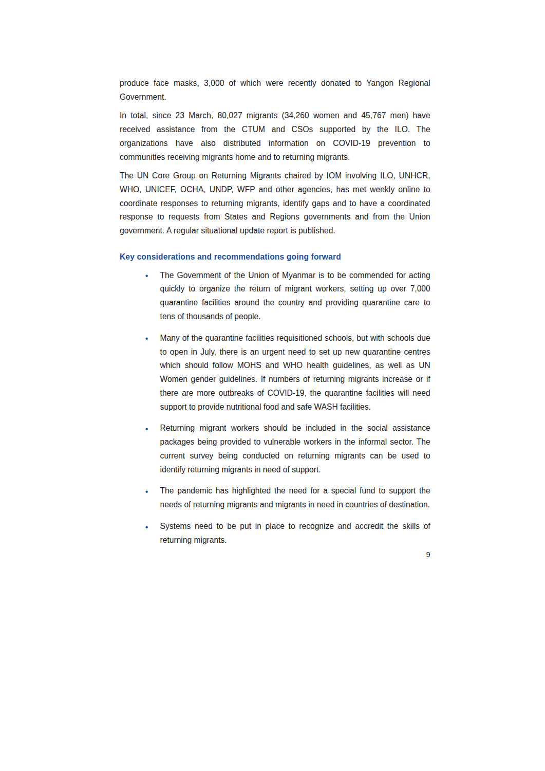produce face masks, 3,000 of which were recently donated to Yangon Regional Government.
In total, since 23 March, 80,027 migrants (34,260 women and 45,767 men) have received assistance from the CTUM and CSOs supported by the ILO. The organizations have also distributed information on COVID-19 prevention to communities receiving migrants home and to returning migrants.
The UN Core Group on Returning Migrants chaired by IOM involving ILO, UNHCR, WHO, UNICEF, OCHA, UNDP, WFP and other agencies, has met weekly online to coordinate responses to returning migrants, identify gaps and to have a coordinated response to requests from States and Regions governments and from the Union government. A regular situational update report is published.
Key considerations and recommendations going forward
The Government of the Union of Myanmar is to be commended for acting quickly to organize the return of migrant workers, setting up over 7,000 quarantine facilities around the country and providing quarantine care to tens of thousands of people.
Many of the quarantine facilities requisitioned schools, but with schools due to open in July, there is an urgent need to set up new quarantine centres which should follow MOHS and WHO health guidelines, as well as UN Women gender guidelines. If numbers of returning migrants increase or if there are more outbreaks of COVID-19, the quarantine facilities will need support to provide nutritional food and safe WASH facilities.
Returning migrant workers should be included in the social assistance packages being provided to vulnerable workers in the informal sector. The current survey being conducted on returning migrants can be used to identify returning migrants in need of support.
The pandemic has highlighted the need for a special fund to support the needs of returning migrants and migrants in need in countries of destination.
Systems need to be put in place to recognize and accredit the skills of returning migrants.
9